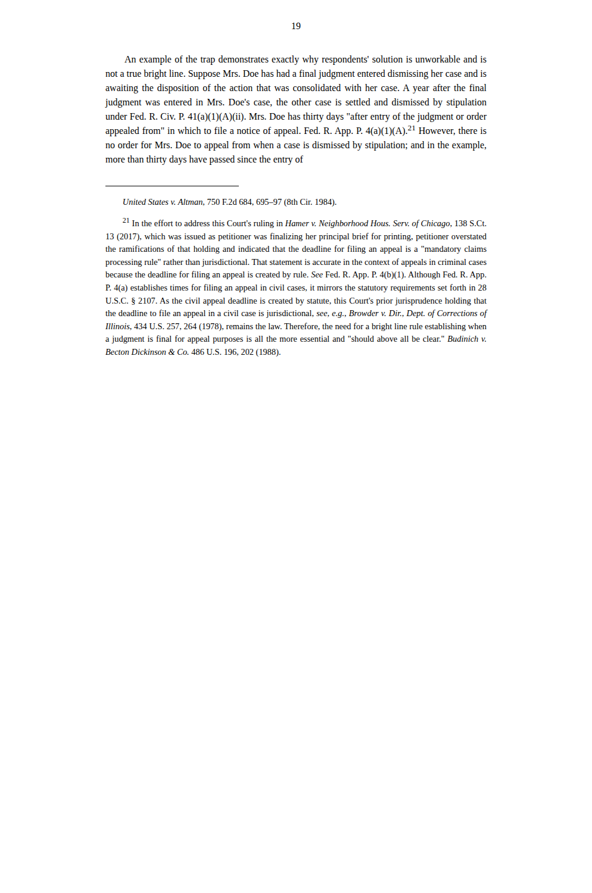19
An example of the trap demonstrates exactly why respondents' solution is unworkable and is not a true bright line. Suppose Mrs. Doe has had a final judgment entered dismissing her case and is awaiting the disposition of the action that was consolidated with her case. A year after the final judgment was entered in Mrs. Doe's case, the other case is settled and dismissed by stipulation under Fed. R. Civ. P. 41(a)(1)(A)(ii). Mrs. Doe has thirty days "after entry of the judgment or order appealed from" in which to file a notice of appeal. Fed. R. App. P. 4(a)(1)(A).21 However, there is no order for Mrs. Doe to appeal from when a case is dismissed by stipulation; and in the example, more than thirty days have passed since the entry of
United States v. Altman, 750 F.2d 684, 695–97 (8th Cir. 1984).
21 In the effort to address this Court's ruling in Hamer v. Neighborhood Hous. Serv. of Chicago, 138 S.Ct. 13 (2017), which was issued as petitioner was finalizing her principal brief for printing, petitioner overstated the ramifications of that holding and indicated that the deadline for filing an appeal is a "mandatory claims processing rule" rather than jurisdictional. That statement is accurate in the context of appeals in criminal cases because the deadline for filing an appeal is created by rule. See Fed. R. App. P. 4(b)(1). Although Fed. R. App. P. 4(a) establishes times for filing an appeal in civil cases, it mirrors the statutory requirements set forth in 28 U.S.C. § 2107. As the civil appeal deadline is created by statute, this Court's prior jurisprudence holding that the deadline to file an appeal in a civil case is jurisdictional, see, e.g., Browder v. Dir., Dept. of Corrections of Illinois, 434 U.S. 257, 264 (1978), remains the law. Therefore, the need for a bright line rule establishing when a judgment is final for appeal purposes is all the more essential and "should above all be clear." Budinich v. Becton Dickinson & Co. 486 U.S. 196, 202 (1988).